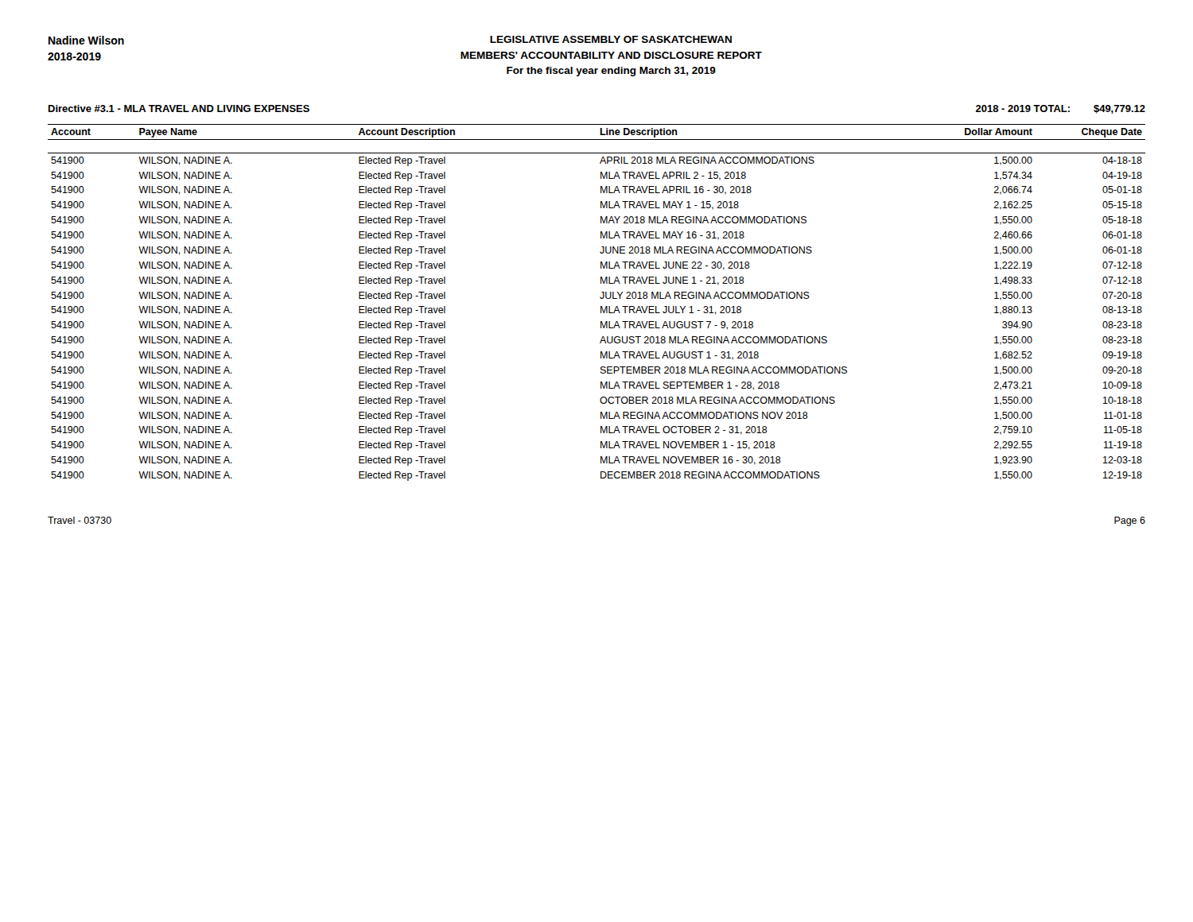Nadine Wilson
2018-2019
LEGISLATIVE ASSEMBLY OF SASKATCHEWAN
MEMBERS' ACCOUNTABILITY AND DISCLOSURE REPORT
For the fiscal year ending March 31, 2019
Directive #3.1 - MLA TRAVEL AND LIVING EXPENSES
2018 - 2019 TOTAL: $49,779.12
| Account | Payee Name | Account Description | Line Description | Dollar Amount | Cheque Date |
| --- | --- | --- | --- | --- | --- |
| 541900 | WILSON, NADINE A. | Elected Rep -Travel | APRIL 2018 MLA REGINA ACCOMMODATIONS | 1,500.00 | 04-18-18 |
| 541900 | WILSON, NADINE A. | Elected Rep -Travel | MLA TRAVEL APRIL 2 - 15, 2018 | 1,574.34 | 04-19-18 |
| 541900 | WILSON, NADINE A. | Elected Rep -Travel | MLA TRAVEL APRIL 16 - 30, 2018 | 2,066.74 | 05-01-18 |
| 541900 | WILSON, NADINE A. | Elected Rep -Travel | MLA TRAVEL MAY 1 - 15, 2018 | 2,162.25 | 05-15-18 |
| 541900 | WILSON, NADINE A. | Elected Rep -Travel | MAY 2018 MLA REGINA ACCOMMODATIONS | 1,550.00 | 05-18-18 |
| 541900 | WILSON, NADINE A. | Elected Rep -Travel | MLA TRAVEL MAY 16 - 31, 2018 | 2,460.66 | 06-01-18 |
| 541900 | WILSON, NADINE A. | Elected Rep -Travel | JUNE 2018 MLA REGINA ACCOMMODATIONS | 1,500.00 | 06-01-18 |
| 541900 | WILSON, NADINE A. | Elected Rep -Travel | MLA TRAVEL JUNE 22 - 30, 2018 | 1,222.19 | 07-12-18 |
| 541900 | WILSON, NADINE A. | Elected Rep -Travel | MLA TRAVEL JUNE 1 - 21, 2018 | 1,498.33 | 07-12-18 |
| 541900 | WILSON, NADINE A. | Elected Rep -Travel | JULY 2018 MLA REGINA ACCOMMODATIONS | 1,550.00 | 07-20-18 |
| 541900 | WILSON, NADINE A. | Elected Rep -Travel | MLA TRAVEL JULY 1 - 31, 2018 | 1,880.13 | 08-13-18 |
| 541900 | WILSON, NADINE A. | Elected Rep -Travel | MLA TRAVEL AUGUST 7 - 9, 2018 | 394.90 | 08-23-18 |
| 541900 | WILSON, NADINE A. | Elected Rep -Travel | AUGUST 2018 MLA REGINA ACCOMMODATIONS | 1,550.00 | 08-23-18 |
| 541900 | WILSON, NADINE A. | Elected Rep -Travel | MLA TRAVEL AUGUST 1 - 31, 2018 | 1,682.52 | 09-19-18 |
| 541900 | WILSON, NADINE A. | Elected Rep -Travel | SEPTEMBER 2018 MLA REGINA ACCOMMODATIONS | 1,500.00 | 09-20-18 |
| 541900 | WILSON, NADINE A. | Elected Rep -Travel | MLA TRAVEL SEPTEMBER 1 - 28, 2018 | 2,473.21 | 10-09-18 |
| 541900 | WILSON, NADINE A. | Elected Rep -Travel | OCTOBER 2018 MLA REGINA ACCOMMODATIONS | 1,550.00 | 10-18-18 |
| 541900 | WILSON, NADINE A. | Elected Rep -Travel | MLA REGINA ACCOMMODATIONS NOV 2018 | 1,500.00 | 11-01-18 |
| 541900 | WILSON, NADINE A. | Elected Rep -Travel | MLA TRAVEL OCTOBER 2 - 31, 2018 | 2,759.10 | 11-05-18 |
| 541900 | WILSON, NADINE A. | Elected Rep -Travel | MLA TRAVEL NOVEMBER 1 - 15, 2018 | 2,292.55 | 11-19-18 |
| 541900 | WILSON, NADINE A. | Elected Rep -Travel | MLA TRAVEL NOVEMBER 16 - 30, 2018 | 1,923.90 | 12-03-18 |
| 541900 | WILSON, NADINE A. | Elected Rep -Travel | DECEMBER 2018 REGINA ACCOMMODATIONS | 1,550.00 | 12-19-18 |
Travel - 03730
Page 6